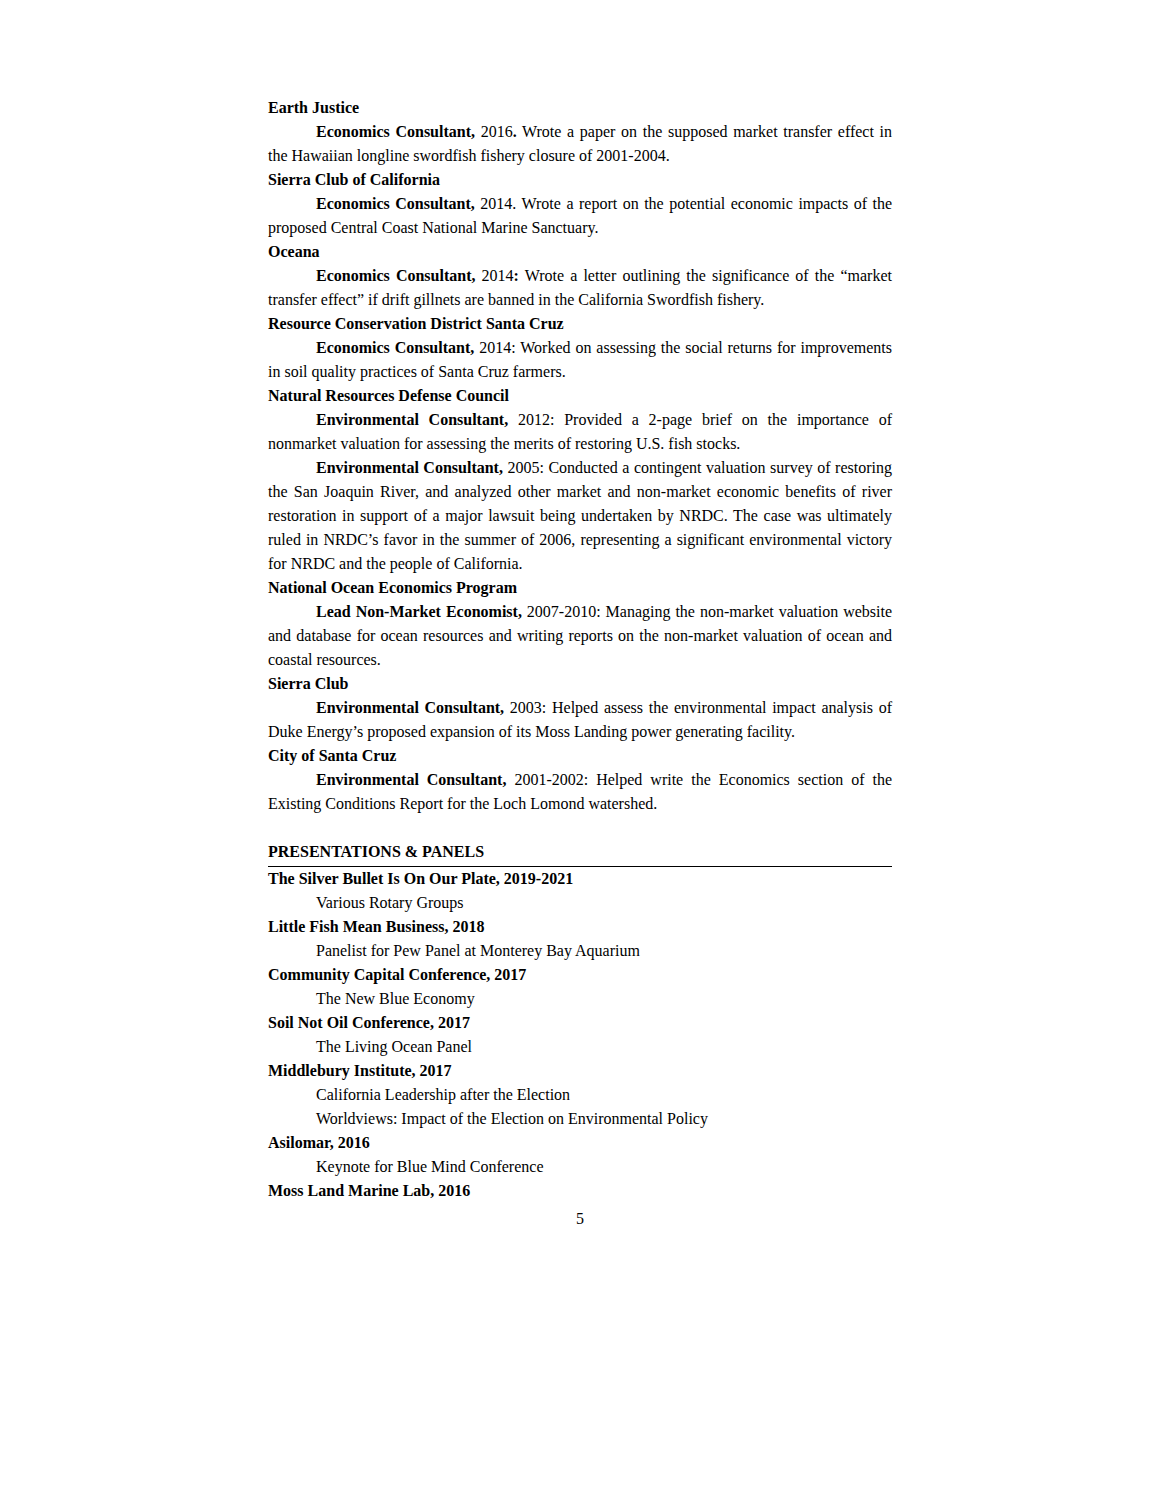Earth Justice
Economics Consultant, 2016. Wrote a paper on the supposed market transfer effect in the Hawaiian longline swordfish fishery closure of 2001-2004.
Sierra Club of California
Economics Consultant, 2014. Wrote a report on the potential economic impacts of the proposed Central Coast National Marine Sanctuary.
Oceana
Economics Consultant, 2014: Wrote a letter outlining the significance of the “market transfer effect” if drift gillnets are banned in the California Swordfish fishery.
Resource Conservation District Santa Cruz
Economics Consultant, 2014: Worked on assessing the social returns for improvements in soil quality practices of Santa Cruz farmers.
Natural Resources Defense Council
Environmental Consultant, 2012: Provided a 2-page brief on the importance of nonmarket valuation for assessing the merits of restoring U.S. fish stocks.
Environmental Consultant, 2005: Conducted a contingent valuation survey of restoring the San Joaquin River, and analyzed other market and non-market economic benefits of river restoration in support of a major lawsuit being undertaken by NRDC. The case was ultimately ruled in NRDC’s favor in the summer of 2006, representing a significant environmental victory for NRDC and the people of California.
National Ocean Economics Program
Lead Non-Market Economist, 2007-2010: Managing the non-market valuation website and database for ocean resources and writing reports on the non-market valuation of ocean and coastal resources.
Sierra Club
Environmental Consultant, 2003: Helped assess the environmental impact analysis of Duke Energy’s proposed expansion of its Moss Landing power generating facility.
City of Santa Cruz
Environmental Consultant, 2001-2002: Helped write the Economics section of the Existing Conditions Report for the Loch Lomond watershed.
PRESENTATIONS & PANELS
The Silver Bullet Is On Our Plate, 2019-2021
Various Rotary Groups
Little Fish Mean Business, 2018
Panelist for Pew Panel at Monterey Bay Aquarium
Community Capital Conference, 2017
The New Blue Economy
Soil Not Oil Conference, 2017
The Living Ocean Panel
Middlebury Institute, 2017
California Leadership after the Election
Worldviews: Impact of the Election on Environmental Policy
Asilomar, 2016
Keynote for Blue Mind Conference
Moss Land Marine Lab, 2016
5